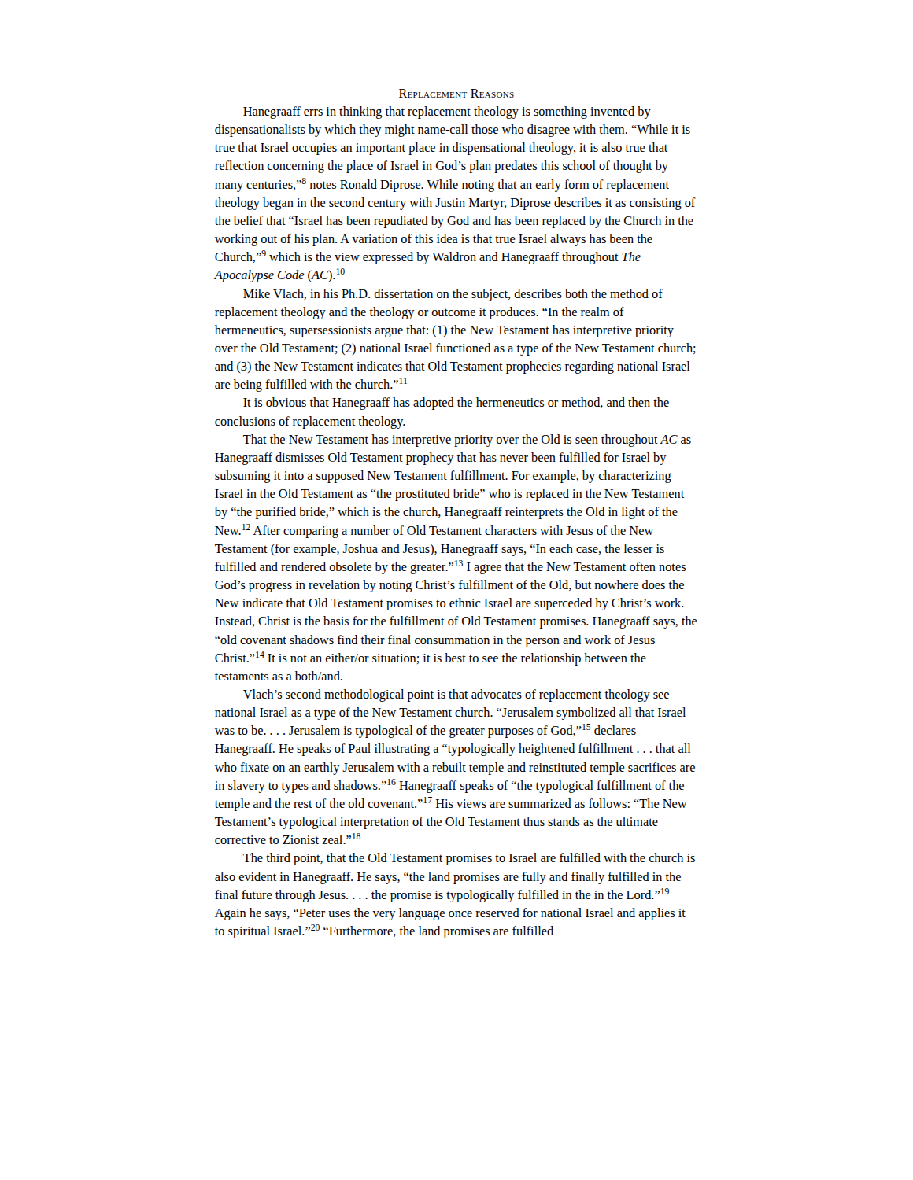Replacement Reasons
Hanegraaff errs in thinking that replacement theology is something invented by dispensationalists by which they might name-call those who disagree with them. “While it is true that Israel occupies an important place in dispensational theology, it is also true that reflection concerning the place of Israel in God’s plan predates this school of thought by many centuries,”8 notes Ronald Diprose. While noting that an early form of replacement theology began in the second century with Justin Martyr, Diprose describes it as consisting of the belief that “Israel has been repudiated by God and has been replaced by the Church in the working out of his plan. A variation of this idea is that true Israel always has been the Church,”9 which is the view expressed by Waldron and Hanegraaff throughout The Apocalypse Code (AC).10
Mike Vlach, in his Ph.D. dissertation on the subject, describes both the method of replacement theology and the theology or outcome it produces. “In the realm of hermeneutics, supersessionists argue that: (1) the New Testament has interpretive priority over the Old Testament; (2) national Israel functioned as a type of the New Testament church; and (3) the New Testament indicates that Old Testament prophecies regarding national Israel are being fulfilled with the church.”11
It is obvious that Hanegraaff has adopted the hermeneutics or method, and then the conclusions of replacement theology.
That the New Testament has interpretive priority over the Old is seen throughout AC as Hanegraaff dismisses Old Testament prophecy that has never been fulfilled for Israel by subsuming it into a supposed New Testament fulfillment. For example, by characterizing Israel in the Old Testament as “the prostituted bride” who is replaced in the New Testament by “the purified bride,” which is the church, Hanegraaff reinterprets the Old in light of the New.12 After comparing a number of Old Testament characters with Jesus of the New Testament (for example, Joshua and Jesus), Hanegraaff says, “In each case, the lesser is fulfilled and rendered obsolete by the greater.”13 I agree that the New Testament often notes God’s progress in revelation by noting Christ’s fulfillment of the Old, but nowhere does the New indicate that Old Testament promises to ethnic Israel are superceded by Christ’s work. Instead, Christ is the basis for the fulfillment of Old Testament promises. Hanegraaff says, the “old covenant shadows find their final consummation in the person and work of Jesus Christ.”14 It is not an either/or situation; it is best to see the relationship between the testaments as a both/and.
Vlach’s second methodological point is that advocates of replacement theology see national Israel as a type of the New Testament church. “Jerusalem symbolized all that Israel was to be. . . . Jerusalem is typological of the greater purposes of God,”15 declares Hanegraaff. He speaks of Paul illustrating a “typologically heightened fulfillment . . . that all who fixate on an earthly Jerusalem with a rebuilt temple and reinstituted temple sacrifices are in slavery to types and shadows.”16 Hanegraaff speaks of “the typological fulfillment of the temple and the rest of the old covenant.”17 His views are summarized as follows: “The New Testament’s typological interpretation of the Old Testament thus stands as the ultimate corrective to Zionist zeal.”18
The third point, that the Old Testament promises to Israel are fulfilled with the church is also evident in Hanegraaff. He says, “the land promises are fully and finally fulfilled in the final future through Jesus. . . . the promise is typologically fulfilled in the in the Lord.”19 Again he says, “Peter uses the very language once reserved for national Israel and applies it to spiritual Israel.”20 “Furthermore, the land promises are fulfilled